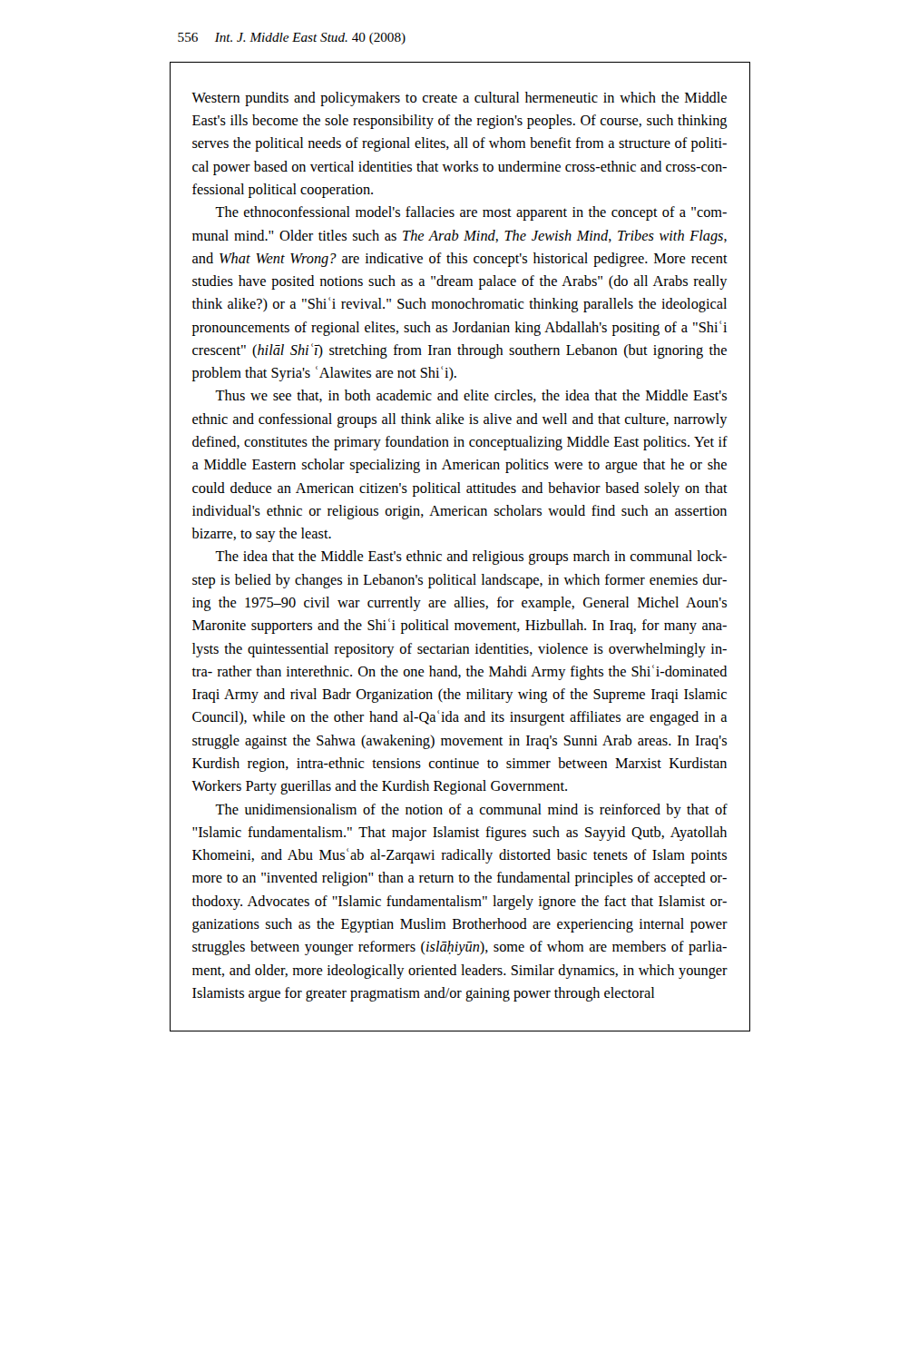556 Int. J. Middle East Stud. 40 (2008)
Western pundits and policymakers to create a cultural hermeneutic in which the Middle East's ills become the sole responsibility of the region's peoples. Of course, such thinking serves the political needs of regional elites, all of whom benefit from a structure of political power based on vertical identities that works to undermine cross-ethnic and cross-confessional political cooperation.
The ethnoconfessional model's fallacies are most apparent in the concept of a "communal mind." Older titles such as The Arab Mind, The Jewish Mind, Tribes with Flags, and What Went Wrong? are indicative of this concept's historical pedigree. More recent studies have posited notions such as a "dream palace of the Arabs" (do all Arabs really think alike?) or a "Shiʿi revival." Such monochromatic thinking parallels the ideological pronouncements of regional elites, such as Jordanian king Abdallah's positing of a "Shiʿi crescent" (hilāl Shiʿī) stretching from Iran through southern Lebanon (but ignoring the problem that Syria's ʿAlawites are not Shiʿi).
Thus we see that, in both academic and elite circles, the idea that the Middle East's ethnic and confessional groups all think alike is alive and well and that culture, narrowly defined, constitutes the primary foundation in conceptualizing Middle East politics. Yet if a Middle Eastern scholar specializing in American politics were to argue that he or she could deduce an American citizen's political attitudes and behavior based solely on that individual's ethnic or religious origin, American scholars would find such an assertion bizarre, to say the least.
The idea that the Middle East's ethnic and religious groups march in communal lockstep is belied by changes in Lebanon's political landscape, in which former enemies during the 1975–90 civil war currently are allies, for example, General Michel Aoun's Maronite supporters and the Shiʿi political movement, Hizbullah. In Iraq, for many analysts the quintessential repository of sectarian identities, violence is overwhelmingly intra- rather than interethnic. On the one hand, the Mahdi Army fights the Shiʿi-dominated Iraqi Army and rival Badr Organization (the military wing of the Supreme Iraqi Islamic Council), while on the other hand al-Qaʿida and its insurgent affiliates are engaged in a struggle against the Sahwa (awakening) movement in Iraq's Sunni Arab areas. In Iraq's Kurdish region, intra-ethnic tensions continue to simmer between Marxist Kurdistan Workers Party guerillas and the Kurdish Regional Government.
The unidimensionalism of the notion of a communal mind is reinforced by that of "Islamic fundamentalism." That major Islamist figures such as Sayyid Qutb, Ayatollah Khomeini, and Abu Musʿab al-Zarqawi radically distorted basic tenets of Islam points more to an "invented religion" than a return to the fundamental principles of accepted orthodoxy. Advocates of "Islamic fundamentalism" largely ignore the fact that Islamist organizations such as the Egyptian Muslim Brotherhood are experiencing internal power struggles between younger reformers (islāḥiyūn), some of whom are members of parliament, and older, more ideologically oriented leaders. Similar dynamics, in which younger Islamists argue for greater pragmatism and/or gaining power through electoral